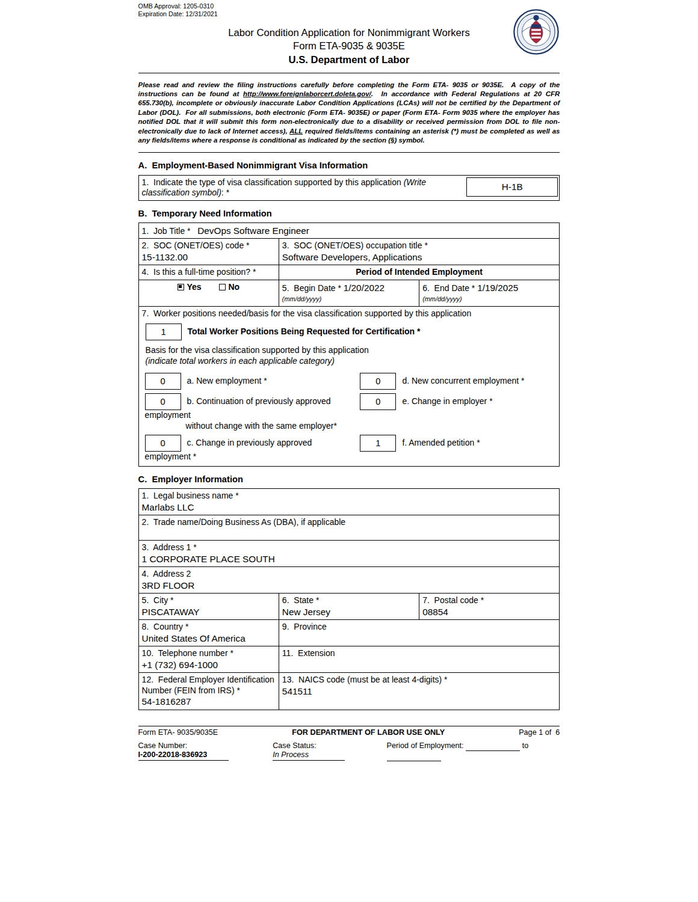OMB Approval: 1205-0310
Expiration Date: 12/31/2021
Labor Condition Application for Nonimmigrant Workers
Form ETA-9035 & 9035E
U.S. Department of Labor
Please read and review the filing instructions carefully before completing the Form ETA- 9035 or 9035E. A copy of the instructions can be found at http://www.foreignlaborcert.doleta.gov/. In accordance with Federal Regulations at 20 CFR 655.730(b), incomplete or obviously inaccurate Labor Condition Applications (LCAs) will not be certified by the Department of Labor (DOL). For all submissions, both electronic (Form ETA- 9035E) or paper (Form ETA- Form 9035 where the employer has notified DOL that it will submit this form non-electronically due to a disability or received permission from DOL to file non-electronically due to lack of Internet access), ALL required fields/items containing an asterisk (*) must be completed as well as any fields/items where a response is conditional as indicated by the section (§) symbol.
A. Employment-Based Nonimmigrant Visa Information
| 1. Indicate the type of visa classification supported by this application (Write classification symbol) : * | H-1B |
B. Temporary Need Information
| 1. Job Title * DevOps Software Engineer |
| 2. SOC (ONET/OES) code * 15-1132.00 | 3. SOC (ONET/OES) occupation title * Software Developers, Applications |
| 4. Is this a full-time position? * | Period of Intended Employment |
| Yes No | 5. Begin Date * 1/20/2022 (mm/dd/yyyy) | 6. End Date * 1/19/2025 (mm/dd/yyyy) |
| 7. Worker positions needed/basis for the visa classification supported by this application 1 Total Worker Positions Being Requested for Certification * Basis for the visa classification supported by this application (indicate total workers in each applicable category) / 0 a. New employment * / 0 d. New concurrent employment * / / 0 b. Continuation of previously approved employment without change with the same employer* / 0 e. Change in employer * / / 0 c. Change in previously approved employment * / 1 f. Amended petition * / |
C. Employer Information
| 1. Legal business name * Marlabs LLC |
| 2. Trade name/Doing Business As (DBA), if applicable |
| 3. Address 1 * 1 CORPORATE PLACE SOUTH |
| 4. Address 2 3RD FLOOR |
| 5. City * PISCATAWAY | 6. State * New Jersey | 7. Postal code * 08854 |
| 8. Country * United States Of America | 9. Province |
| 10. Telephone number * +1 (732) 694-1000 | 11. Extension |
| 12. Federal Employer Identification Number (FEIN from IRS) * 54-1816287 | 13. NAICS code (must be at least 4-digits) * 541511 |
Form ETA- 9035/9035E
FOR DEPARTMENT OF LABOR USE ONLY
Page 1 of 6
Case Number: I-200-22018-836923
Case Status: In Process
Period of Employment: to